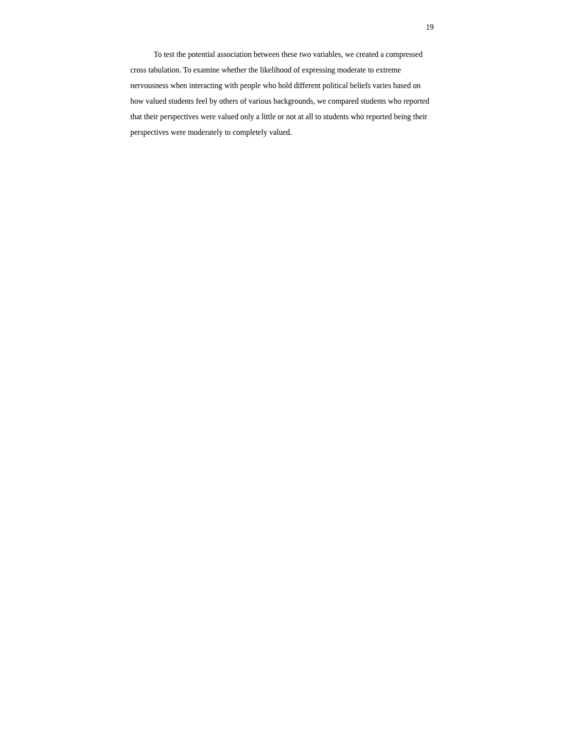19
To test the potential association between these two variables, we created a compressed cross tabulation. To examine whether the likelihood of expressing moderate to extreme nervousness when interacting with people who hold different political beliefs varies based on how valued students feel by others of various backgrounds, we compared students who reported that their perspectives were valued only a little or not at all to students who reported being their perspectives were moderately to completely valued.